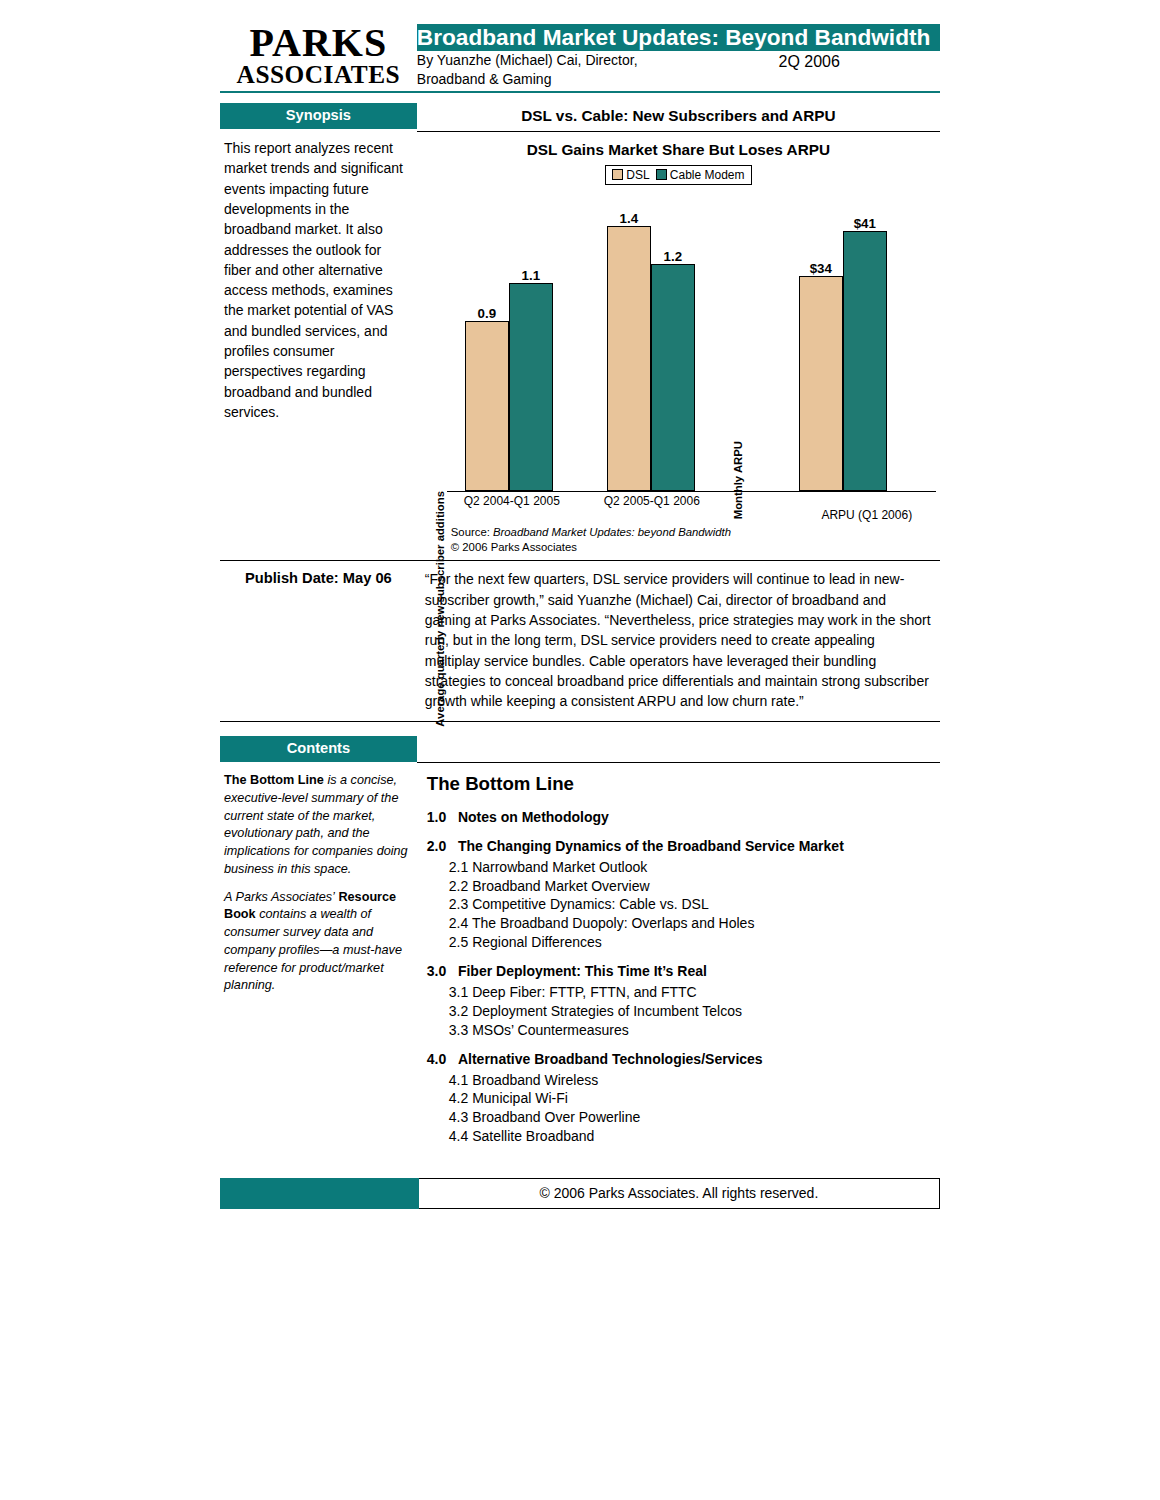| PARKS ASSOCIATES | Broadband Market Updates: Beyond Bandwidth |
| By Yuanzhe (Michael) Cai, Director, Broadband & Gaming | 2Q 2006 |
| Synopsis | DSL vs. Cable: New Subscribers and ARPU |
| This report analyzes recent market trends and significant events impacting future developments in the broadband market. It also addresses the outlook for fiber and other alternative access methods, examines the market potential of VAS and bundled services, and profiles consumer perspectives regarding broadband and bundled services. | DSL Gains Market Share But Loses ARPU DSL Cable Modem Average quarterly new subscriber additions Monthly ARPU 0.9 1.1 1.4 1.2 $34 $41 Q2 2004-Q1 2005 Q2 2005-Q1 2006 ARPU (Q1 2006) Source: Broadband Market Updates: beyond Bandwidth © 2006 Parks Associates |
| Publish Date: May 06 | “For the next few quarters, DSL service providers will continue to lead in new-subscriber growth,” said Yuanzhe (Michael) Cai, director of broadband and gaming at Parks Associates. “Nevertheless, price strategies may work in the short run, but in the long term, DSL service providers need to create appealing multiplay service bundles. Cable operators have leveraged their bundling strategies to conceal broadband price differentials and maintain strong subscriber growth while keeping a consistent ARPU and low churn rate.” |
| Contents | |
| The Bottom Line is a concise, executive-level summary of the current state of the market, evolutionary path, and the implications for companies doing business in this space. A Parks Associates’ Resource Book contains a wealth of consumer survey data and company profiles—a must-have reference for product/market planning. | The Bottom Line 1.0 Notes on Methodology 2.0 The Changing Dynamics of the Broadband Service Market 2.1 Narrowband Market Outlook 2.2 Broadband Market Overview 2.3 Competitive Dynamics: Cable vs. DSL 2.4 The Broadband Duopoly: Overlaps and Holes 2.5 Regional Differences 3.0 Fiber Deployment: This Time It’s Real 3.1 Deep Fiber: FTTP, FTTN, and FTTC 3.2 Deployment Strategies of Incumbent Telcos 3.3 MSOs’ Countermeasures 4.0 Alternative Broadband Technologies/Services 4.1 Broadband Wireless 4.2 Municipal Wi-Fi 4.3 Broadband Over Powerline 4.4 Satellite Broadband |
| | © 2006 Parks Associates. All rights reserved. |